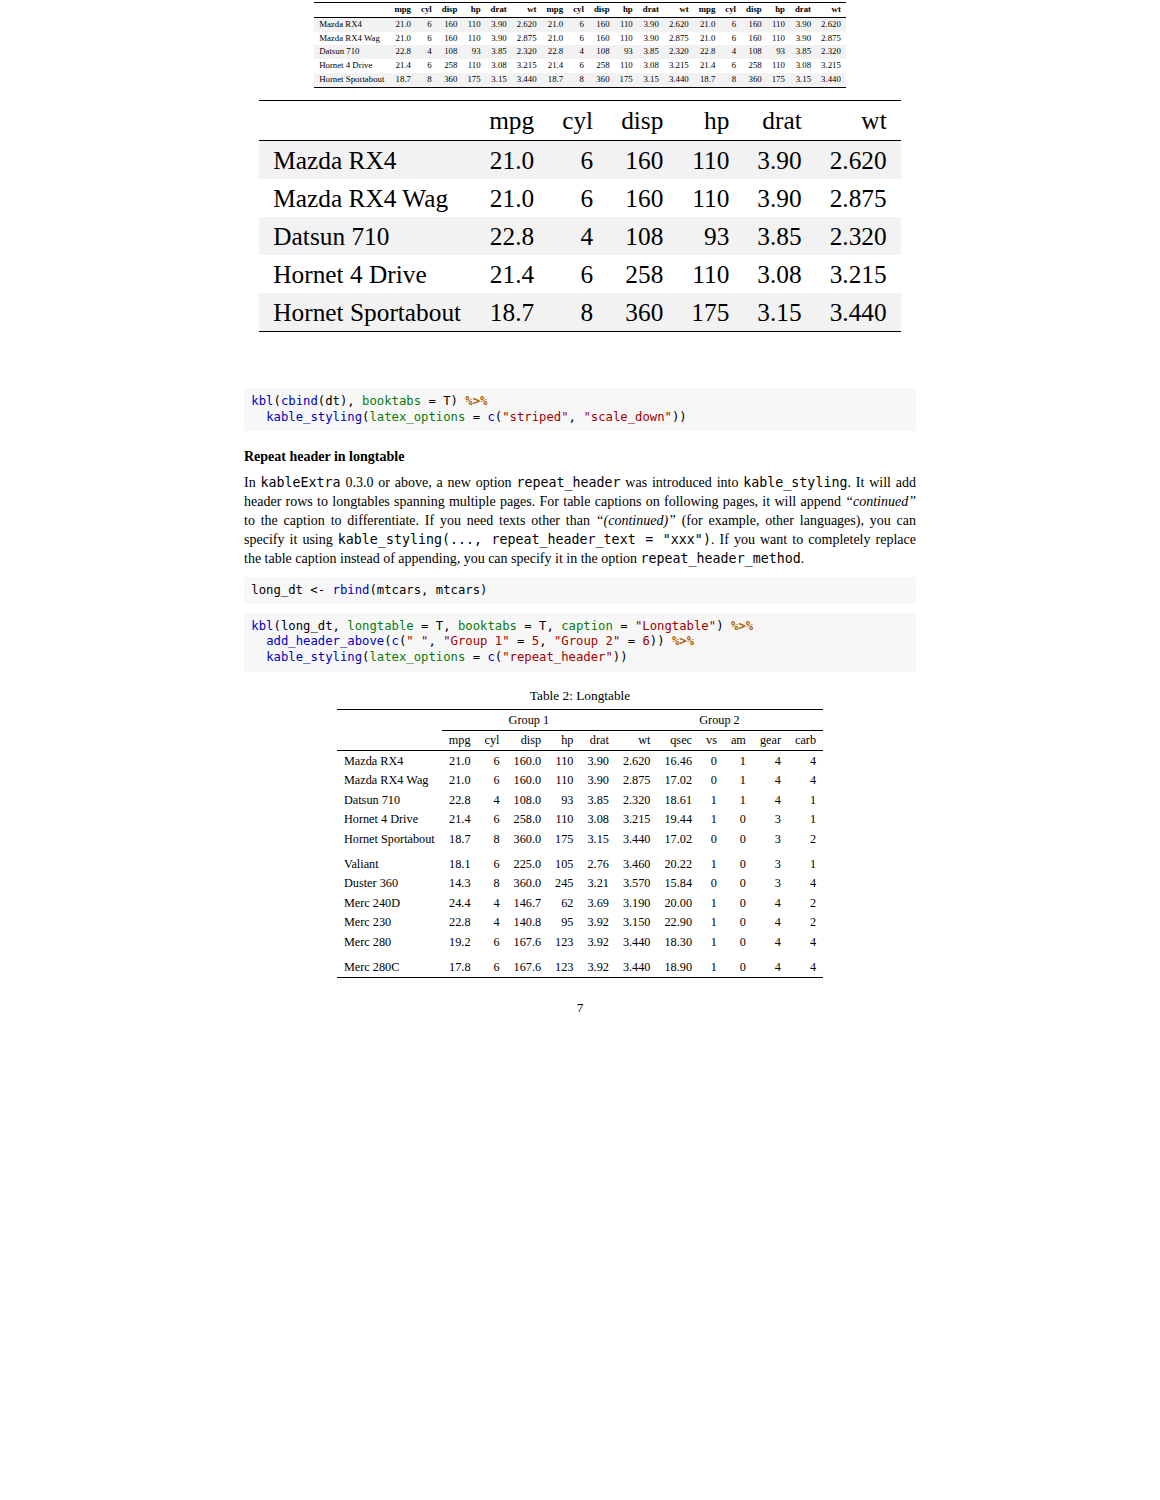| | mpg | cyl | disp | hp | drat | wt | mpg | cyl | disp | hp | drat | wt | mpg | cyl | disp | hp | drat | wt |
| --- | --- | --- | --- | --- | --- | --- | --- | --- | --- | --- | --- | --- | --- | --- | --- | --- | --- | --- |
| Mazda RX4 | 21.0 | 6 | 160 | 110 | 3.90 | 2.620 | 21.0 | 6 | 160 | 110 | 3.90 | 2.620 | 21.0 | 6 | 160 | 110 | 3.90 | 2.620 |
| Mazda RX4 Wag | 21.0 | 6 | 160 | 110 | 3.90 | 2.875 | 21.0 | 6 | 160 | 110 | 3.90 | 2.875 | 21.0 | 6 | 160 | 110 | 3.90 | 2.875 |
| Datsun 710 | 22.8 | 4 | 108 | 93 | 3.85 | 2.320 | 22.8 | 4 | 108 | 93 | 3.85 | 2.320 | 22.8 | 4 | 108 | 93 | 3.85 | 2.320 |
| Hornet 4 Drive | 21.4 | 6 | 258 | 110 | 3.08 | 3.215 | 21.4 | 6 | 258 | 110 | 3.08 | 3.215 | 21.4 | 6 | 258 | 110 | 3.08 | 3.215 |
| Hornet Sportabout | 18.7 | 8 | 360 | 175 | 3.15 | 3.440 | 18.7 | 8 | 360 | 175 | 3.15 | 3.440 | 18.7 | 8 | 360 | 175 | 3.15 | 3.440 |
| | mpg | cyl | disp | hp | drat | wt |
| --- | --- | --- | --- | --- | --- | --- |
| Mazda RX4 | 21.0 | 6 | 160 | 110 | 3.90 | 2.620 |
| Mazda RX4 Wag | 21.0 | 6 | 160 | 110 | 3.90 | 2.875 |
| Datsun 710 | 22.8 | 4 | 108 | 93 | 3.85 | 2.320 |
| Hornet 4 Drive | 21.4 | 6 | 258 | 110 | 3.08 | 3.215 |
| Hornet Sportabout | 18.7 | 8 | 360 | 175 | 3.15 | 3.440 |
kbl(cbind(dt), booktabs = T) %>%
  kable_styling(latex_options = c("striped", "scale_down"))
Repeat header in longtable
In kableExtra 0.3.0 or above, a new option repeat_header was introduced into kable_styling. It will add header rows to longtables spanning multiple pages. For table captions on following pages, it will append “continued” to the caption to differentiate. If you need texts other than “(continued)” (for example, other languages), you can specify it using kable_styling(..., repeat_header_text = "xxx"). If you want to completely replace the table caption instead of appending, you can specify it in the option repeat_header_method.
long_dt <- rbind(mtcars, mtcars)
kbl(long_dt, longtable = T, booktabs = T, caption = "Longtable") %>%
  add_header_above(c(" ", "Group 1" = 5, "Group 2" = 6)) %>%
  kable_styling(latex_options = c("repeat_header"))
Table 2: Longtable
| | Group 1 | Group 2 |
| --- | --- | --- |
| | mpg | cyl | disp | hp | drat | wt | qsec | vs | am | gear | carb |
| Mazda RX4 | 21.0 | 6 | 160.0 | 110 | 3.90 | 2.620 | 16.46 | 0 | 1 | 4 | 4 |
| Mazda RX4 Wag | 21.0 | 6 | 160.0 | 110 | 3.90 | 2.875 | 17.02 | 0 | 1 | 4 | 4 |
| Datsun 710 | 22.8 | 4 | 108.0 | 93 | 3.85 | 2.320 | 18.61 | 1 | 1 | 4 | 1 |
| Hornet 4 Drive | 21.4 | 6 | 258.0 | 110 | 3.08 | 3.215 | 19.44 | 1 | 0 | 3 | 1 |
| Hornet Sportabout | 18.7 | 8 | 360.0 | 175 | 3.15 | 3.440 | 17.02 | 0 | 0 | 3 | 2 |
| Valiant | 18.1 | 6 | 225.0 | 105 | 2.76 | 3.460 | 20.22 | 1 | 0 | 3 | 1 |
| Duster 360 | 14.3 | 8 | 360.0 | 245 | 3.21 | 3.570 | 15.84 | 0 | 0 | 3 | 4 |
| Merc 240D | 24.4 | 4 | 146.7 | 62 | 3.69 | 3.190 | 20.00 | 1 | 0 | 4 | 2 |
| Merc 230 | 22.8 | 4 | 140.8 | 95 | 3.92 | 3.150 | 22.90 | 1 | 0 | 4 | 2 |
| Merc 280 | 19.2 | 6 | 167.6 | 123 | 3.92 | 3.440 | 18.30 | 1 | 0 | 4 | 4 |
| Merc 280C | 17.8 | 6 | 167.6 | 123 | 3.92 | 3.440 | 18.90 | 1 | 0 | 4 | 4 |
7